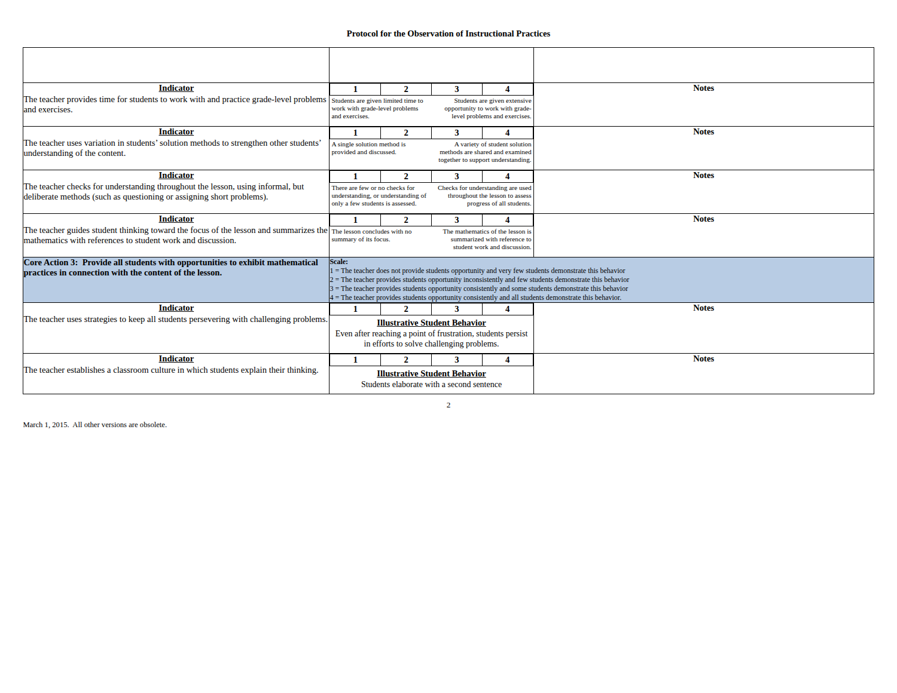Protocol for the Observation of Instructional Practices
| Indicator The teacher provides time for students to work with and practice grade-level problems and exercises. | / 1 / 2 / 3 / 4 / / Students are given limited time to work with grade-level problems and exercises. / Students are given extensive opportunity to work with grade-level problems and exercises. / | Notes |
| Indicator The teacher uses variation in students’ solution methods to strengthen other students’ understanding of the content. | / 1 / 2 / 3 / 4 / / A single solution method is provided and discussed. / A variety of student solution methods are shared and examined together to support understanding. / | Notes |
| Indicator The teacher checks for understanding throughout the lesson, using informal, but deliberate methods (such as questioning or assigning short problems). | / 1 / 2 / 3 / 4 / / There are few or no checks for understanding, or understanding of only a few students is assessed. / Checks for understanding are used throughout the lesson to assess progress of all students. / | Notes |
| Indicator The teacher guides student thinking toward the focus of the lesson and summarizes the mathematics with references to student work and discussion. | / 1 / 2 / 3 / 4 / / The lesson concludes with no summary of its focus. / The mathematics of the lesson is summarized with reference to student work and discussion. / | Notes |
| Core Action 3: Provide all students with opportunities to exhibit mathematical practices in connection with the content of the lesson. | Scale: 1 = The teacher does not provide students opportunity and very few students demonstrate this behavior 2 = The teacher provides students opportunity inconsistently and few students demonstrate this behavior 3 = The teacher provides students opportunity consistently and some students demonstrate this behavior 4 = The teacher provides students opportunity consistently and all students demonstrate this behavior. |
| Indicator The teacher uses strategies to keep all students persevering with challenging problems. | / 1 / 2 / 3 / 4 / Illustrative Student Behavior Even after reaching a point of frustration, students persist in efforts to solve challenging problems. | Notes |
| Indicator The teacher establishes a classroom culture in which students explain their thinking. | / 1 / 2 / 3 / 4 / Illustrative Student Behavior Students elaborate with a second sentence | Notes |
2
March 1, 2015. All other versions are obsolete.